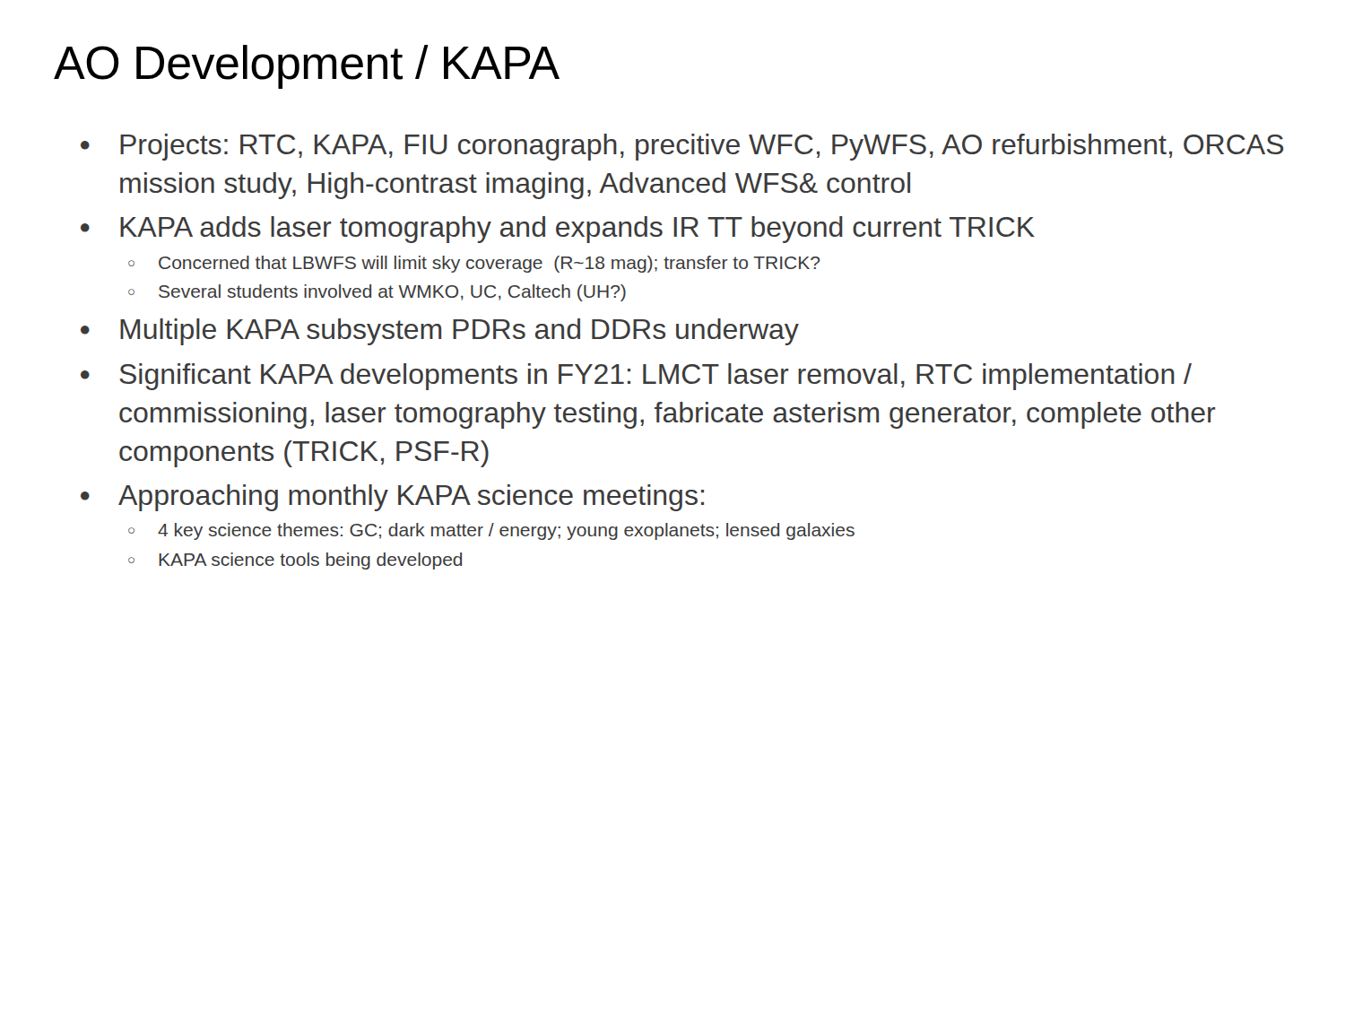AO Development / KAPA
Projects: RTC, KAPA, FIU coronagraph, precitive WFC, PyWFS, AO refurbishment, ORCAS mission study, High-contrast imaging, Advanced WFS& control
KAPA adds laser tomography and expands IR TT beyond current TRICK
Concerned that LBWFS will limit sky coverage (R~18 mag); transfer to TRICK?
Several students involved at WMKO, UC, Caltech (UH?)
Multiple KAPA subsystem PDRs and DDRs underway
Significant KAPA developments in FY21: LMCT laser removal, RTC implementation / commissioning, laser tomography testing, fabricate asterism generator, complete other components (TRICK, PSF-R)
Approaching monthly KAPA science meetings:
4 key science themes: GC; dark matter / energy; young exoplanets; lensed galaxies
KAPA science tools being developed